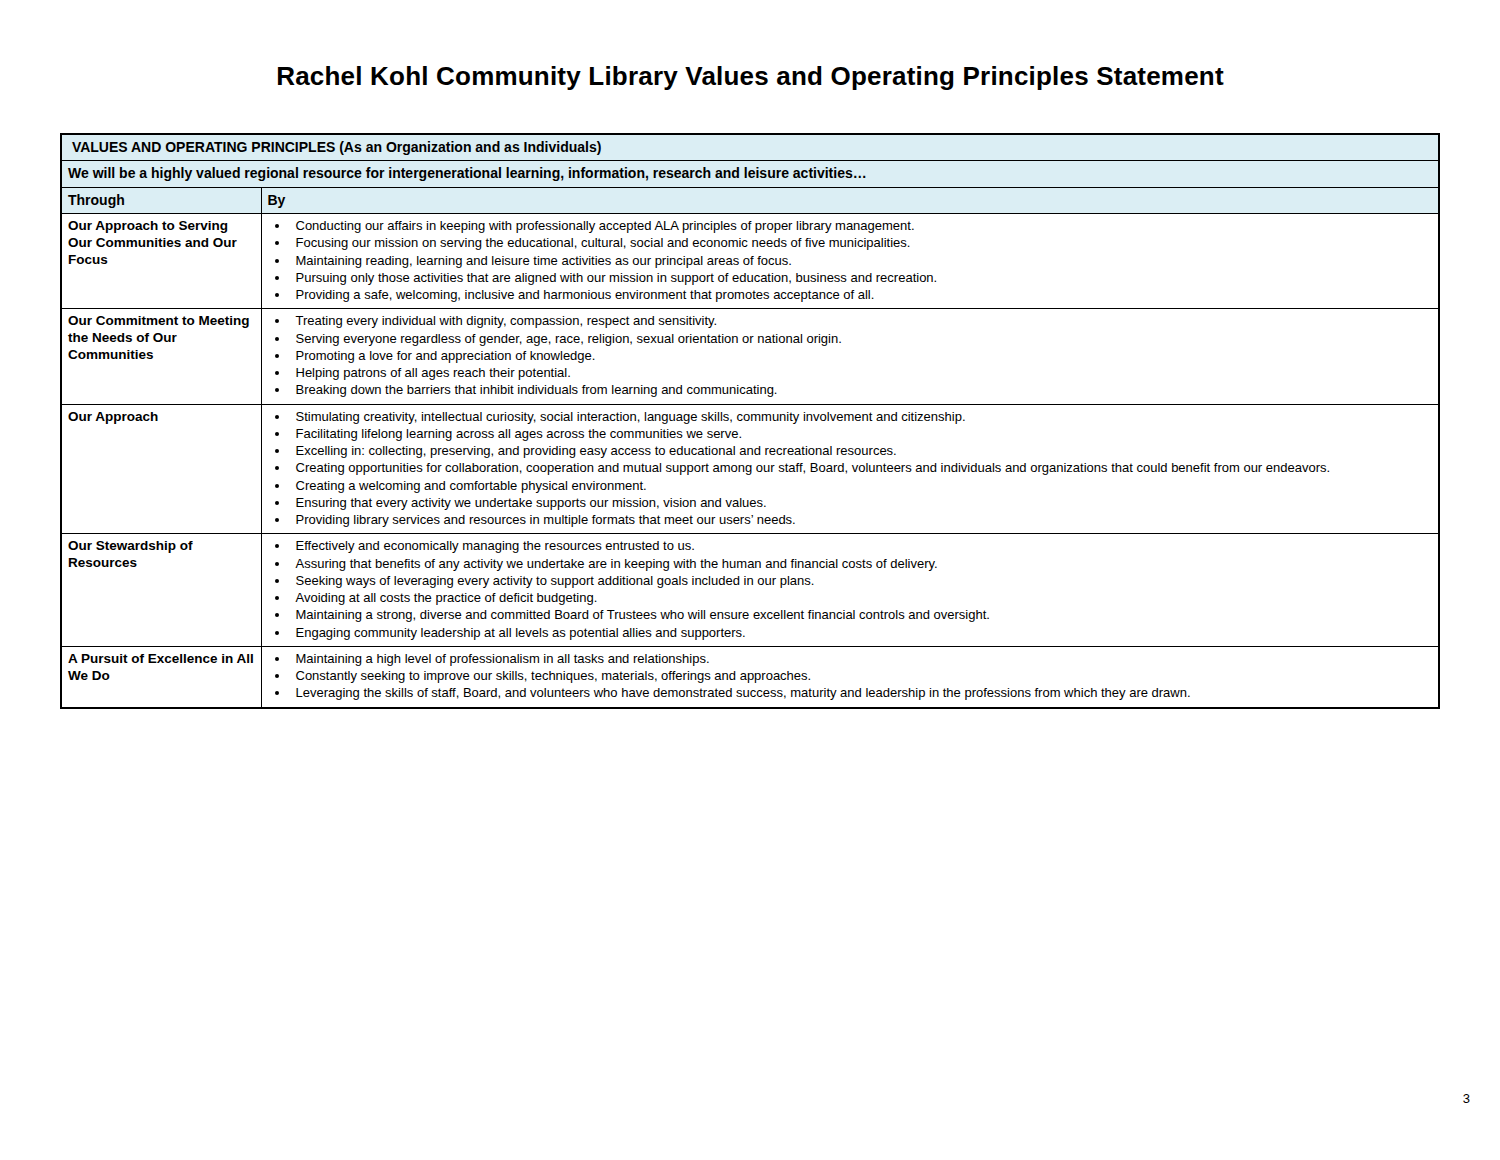Rachel Kohl Community Library Values and Operating Principles Statement
| VALUES AND OPERATING PRINCIPLES (As an Organization and as Individuals) |
| We will be a highly valued regional resource for intergenerational learning, information, research and leisure activities… |
| Through | By |
| Our Approach to Serving Our Communities and Our Focus | Conducting our affairs in keeping with professionally accepted ALA principles of proper library management. Focusing our mission on serving the educational, cultural, social and economic needs of five municipalities. Maintaining reading, learning and leisure time activities as our principal areas of focus. Pursuing only those activities that are aligned with our mission in support of education, business and recreation. Providing a safe, welcoming, inclusive and harmonious environment that promotes acceptance of all. |
| Our Commitment to Meeting the Needs of Our Communities | Treating every individual with dignity, compassion, respect and sensitivity. Serving everyone regardless of gender, age, race, religion, sexual orientation or national origin. Promoting a love for and appreciation of knowledge. Helping patrons of all ages reach their potential. Breaking down the barriers that inhibit individuals from learning and communicating. |
| Our Approach | Stimulating creativity, intellectual curiosity, social interaction, language skills, community involvement and citizenship. Facilitating lifelong learning across all ages across the communities we serve. Excelling in: collecting, preserving, and providing easy access to educational and recreational resources. Creating opportunities for collaboration, cooperation and mutual support among our staff, Board, volunteers and individuals and organizations that could benefit from our endeavors. Creating a welcoming and comfortable physical environment. Ensuring that every activity we undertake supports our mission, vision and values. Providing library services and resources in multiple formats that meet our users’ needs. |
| Our Stewardship of Resources | Effectively and economically managing the resources entrusted to us. Assuring that benefits of any activity we undertake are in keeping with the human and financial costs of delivery. Seeking ways of leveraging every activity to support additional goals included in our plans. Avoiding at all costs the practice of deficit budgeting. Maintaining a strong, diverse and committed Board of Trustees who will ensure excellent financial controls and oversight. Engaging community leadership at all levels as potential allies and supporters. |
| A Pursuit of Excellence in All We Do | Maintaining a high level of professionalism in all tasks and relationships. Constantly seeking to improve our skills, techniques, materials, offerings and approaches. Leveraging the skills of staff, Board, and volunteers who have demonstrated success, maturity and leadership in the professions from which they are drawn. |
3